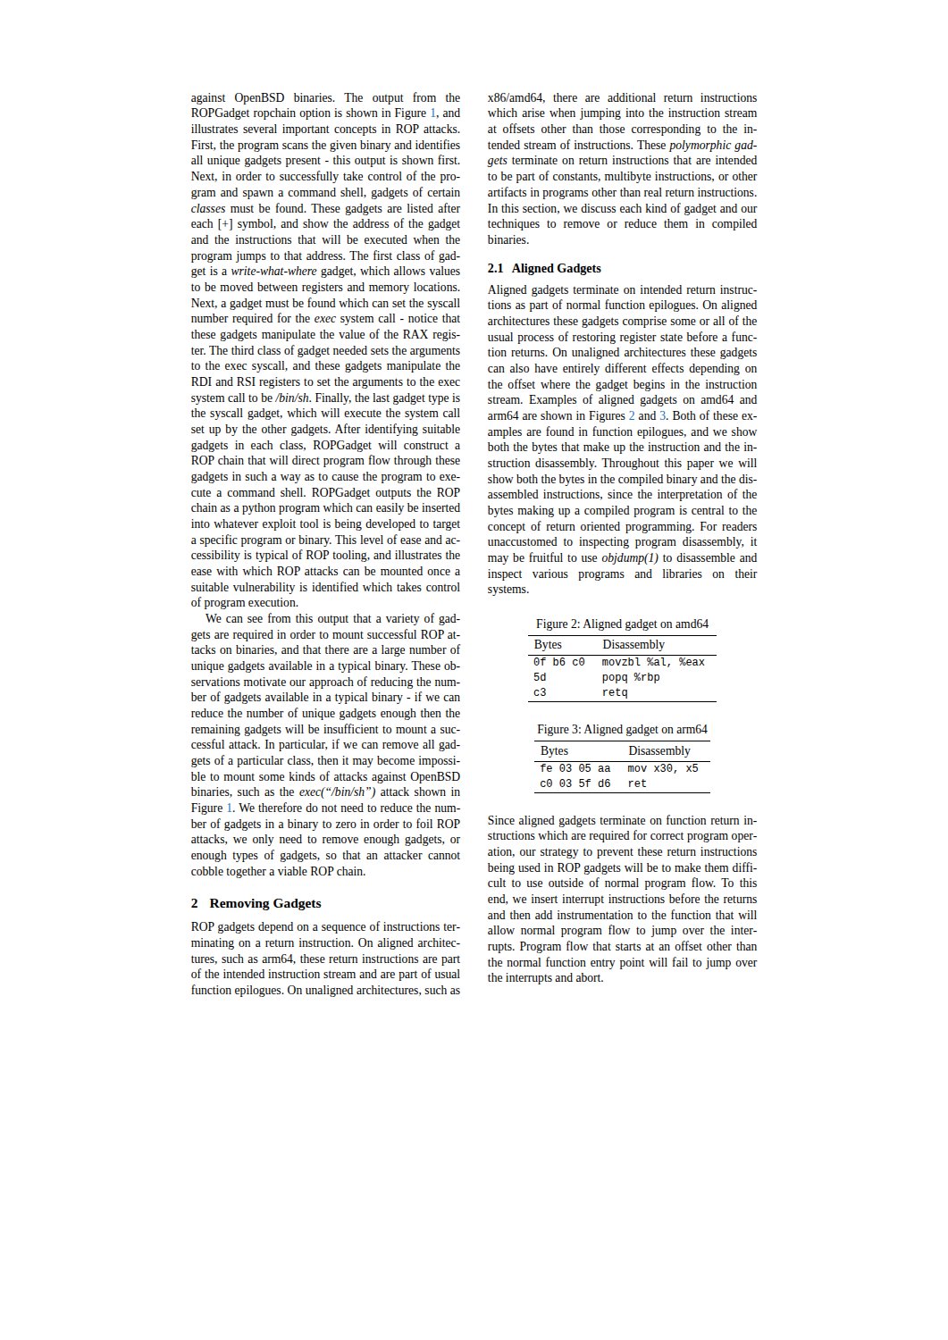against OpenBSD binaries. The output from the ROPGadget ropchain option is shown in Figure 1, and illustrates several important concepts in ROP attacks. First, the program scans the given binary and identifies all unique gadgets present - this output is shown first. Next, in order to successfully take control of the program and spawn a command shell, gadgets of certain classes must be found. These gadgets are listed after each [+] symbol, and show the address of the gadget and the instructions that will be executed when the program jumps to that address. The first class of gadget is a write-what-where gadget, which allows values to be moved between registers and memory locations. Next, a gadget must be found which can set the syscall number required for the exec system call - notice that these gadgets manipulate the value of the RAX register. The third class of gadget needed sets the arguments to the exec syscall, and these gadgets manipulate the RDI and RSI registers to set the arguments to the exec system call to be /bin/sh. Finally, the last gadget type is the syscall gadget, which will execute the system call set up by the other gadgets. After identifying suitable gadgets in each class, ROPGadget will construct a ROP chain that will direct program flow through these gadgets in such a way as to cause the program to execute a command shell. ROPGadget outputs the ROP chain as a python program which can easily be inserted into whatever exploit tool is being developed to target a specific program or binary. This level of ease and accessibility is typical of ROP tooling, and illustrates the ease with which ROP attacks can be mounted once a suitable vulnerability is identified which takes control of program execution.
We can see from this output that a variety of gadgets are required in order to mount successful ROP attacks on binaries, and that there are a large number of unique gadgets available in a typical binary. These observations motivate our approach of reducing the number of gadgets available in a typical binary - if we can reduce the number of unique gadgets enough then the remaining gadgets will be insufficient to mount a successful attack. In particular, if we can remove all gadgets of a particular class, then it may become impossible to mount some kinds of attacks against OpenBSD binaries, such as the exec(“/bin/sh”) attack shown in Figure 1. We therefore do not need to reduce the number of gadgets in a binary to zero in order to foil ROP attacks, we only need to remove enough gadgets, or enough types of gadgets, so that an attacker cannot cobble together a viable ROP chain.
2 Removing Gadgets
ROP gadgets depend on a sequence of instructions terminating on a return instruction. On aligned architectures, such as arm64, these return instructions are part of the intended instruction stream and are part of usual function epilogues. On unaligned architectures, such as x86/amd64, there are additional return instructions which arise when jumping into the instruction stream at offsets other than those corresponding to the intended stream of instructions. These polymorphic gadgets terminate on return instructions that are intended to be part of constants, multibyte instructions, or other artifacts in programs other than real return instructions. In this section, we discuss each kind of gadget and our techniques to remove or reduce them in compiled binaries.
2.1 Aligned Gadgets
Aligned gadgets terminate on intended return instructions as part of normal function epilogues. On aligned architectures these gadgets comprise some or all of the usual process of restoring register state before a function returns. On unaligned architectures these gadgets can also have entirely different effects depending on the offset where the gadget begins in the instruction stream. Examples of aligned gadgets on amd64 and arm64 are shown in Figures 2 and 3. Both of these examples are found in function epilogues, and we show both the bytes that make up the instruction and the instruction disassembly. Throughout this paper we will show both the bytes in the compiled binary and the disassembled instructions, since the interpretation of the bytes making up a compiled program is central to the concept of return oriented programming. For readers unaccustomed to inspecting program disassembly, it may be fruitful to use objdump(1) to disassemble and inspect various programs and libraries on their systems.
Figure 2: Aligned gadget on amd64
| Bytes | Disassembly |
| --- | --- |
| 0f b6 c0 | movzbl %al, %eax |
| 5d | popq %rbp |
| c3 | retq |
Figure 3: Aligned gadget on arm64
| Bytes | Disassembly |
| --- | --- |
| fe 03 05 aa | mov x30, x5 |
| c0 03 5f d6 | ret |
Since aligned gadgets terminate on function return instructions which are required for correct program operation, our strategy to prevent these return instructions being used in ROP gadgets will be to make them difficult to use outside of normal program flow. To this end, we insert interrupt instructions before the returns and then add instrumentation to the function that will allow normal program flow to jump over the interrupts. Program flow that starts at an offset other than the normal function entry point will fail to jump over the interrupts and abort.